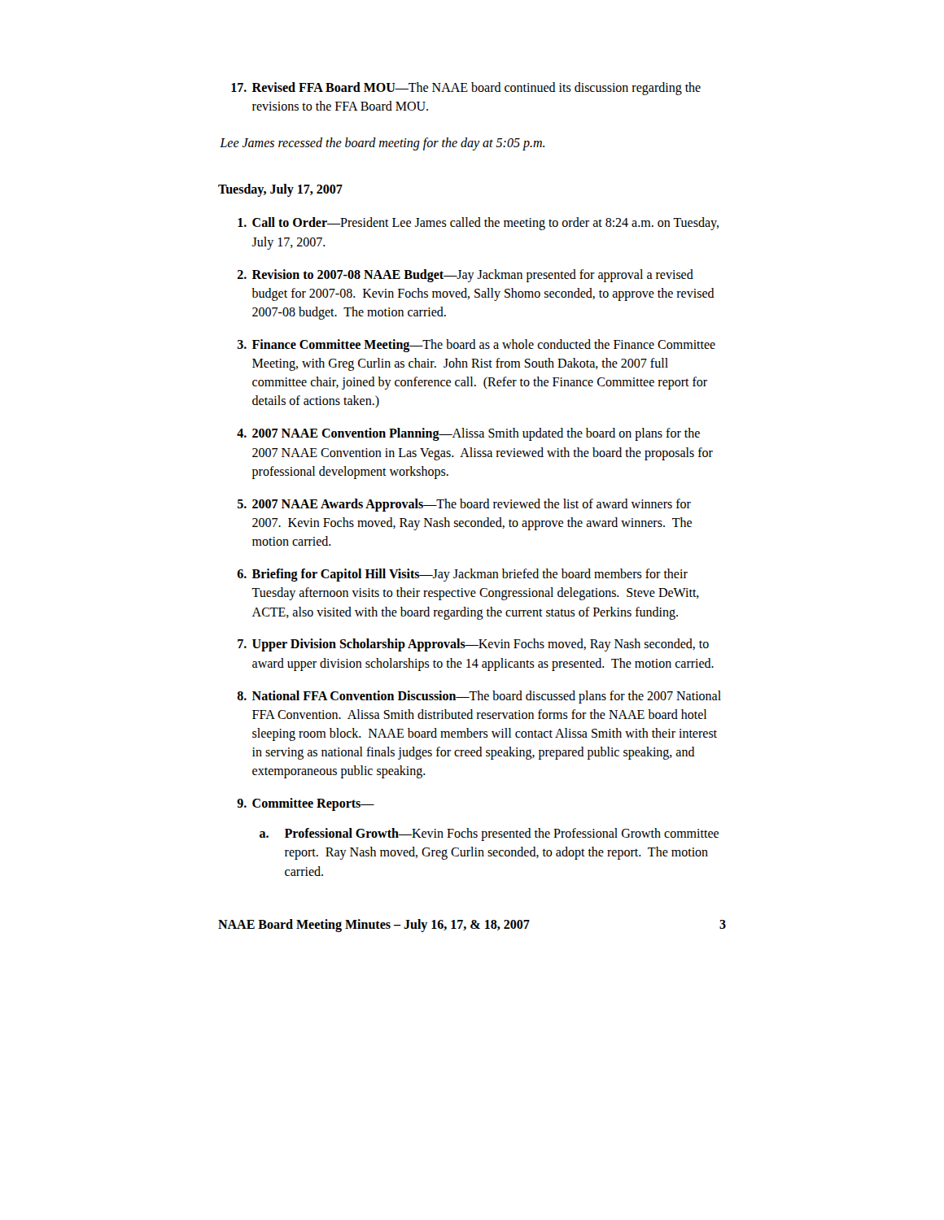17. Revised FFA Board MOU—The NAAE board continued its discussion regarding the revisions to the FFA Board MOU.
Lee James recessed the board meeting for the day at 5:05 p.m.
Tuesday, July 17, 2007
1. Call to Order—President Lee James called the meeting to order at 8:24 a.m. on Tuesday, July 17, 2007.
2. Revision to 2007-08 NAAE Budget—Jay Jackman presented for approval a revised budget for 2007-08. Kevin Fochs moved, Sally Shomo seconded, to approve the revised 2007-08 budget. The motion carried.
3. Finance Committee Meeting—The board as a whole conducted the Finance Committee Meeting, with Greg Curlin as chair. John Rist from South Dakota, the 2007 full committee chair, joined by conference call. (Refer to the Finance Committee report for details of actions taken.)
4. 2007 NAAE Convention Planning—Alissa Smith updated the board on plans for the 2007 NAAE Convention in Las Vegas. Alissa reviewed with the board the proposals for professional development workshops.
5. 2007 NAAE Awards Approvals—The board reviewed the list of award winners for 2007. Kevin Fochs moved, Ray Nash seconded, to approve the award winners. The motion carried.
6. Briefing for Capitol Hill Visits—Jay Jackman briefed the board members for their Tuesday afternoon visits to their respective Congressional delegations. Steve DeWitt, ACTE, also visited with the board regarding the current status of Perkins funding.
7. Upper Division Scholarship Approvals—Kevin Fochs moved, Ray Nash seconded, to award upper division scholarships to the 14 applicants as presented. The motion carried.
8. National FFA Convention Discussion—The board discussed plans for the 2007 National FFA Convention. Alissa Smith distributed reservation forms for the NAAE board hotel sleeping room block. NAAE board members will contact Alissa Smith with their interest in serving as national finals judges for creed speaking, prepared public speaking, and extemporaneous public speaking.
9. Committee Reports—
a. Professional Growth—Kevin Fochs presented the Professional Growth committee report. Ray Nash moved, Greg Curlin seconded, to adopt the report. The motion carried.
NAAE Board Meeting Minutes – July 16, 17, & 18, 2007 3